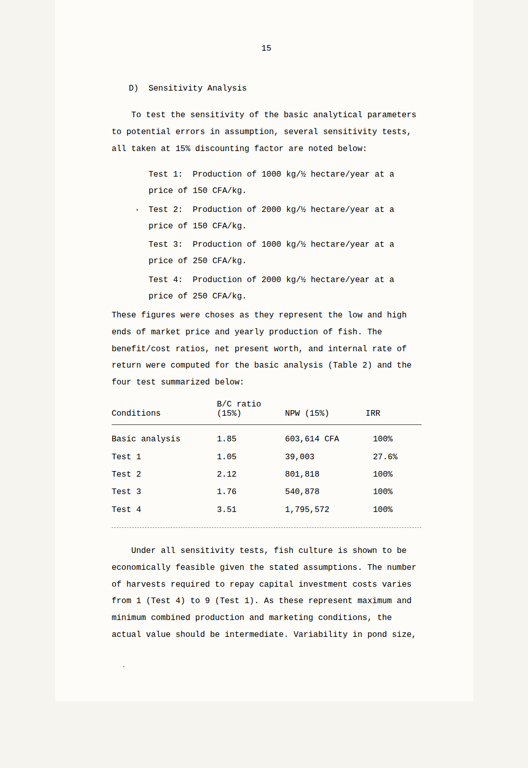15
D) Sensitivity Analysis
To test the sensitivity of the basic analytical parameters to potential errors in assumption, several sensitivity tests, all taken at 15% discounting factor are noted below:
Test 1: Production of 1000 kg/½ hectare/year at a price of 150 CFA/kg.
Test 2: Production of 2000 kg/½ hectare/year at a price of 150 CFA/kg.
Test 3: Production of 1000 kg/½ hectare/year at a price of 250 CFA/kg.
Test 4: Production of 2000 kg/½ hectare/year at a price of 250 CFA/kg.
These figures were choses as they represent the low and high ends of market price and yearly production of fish. The benefit/cost ratios, net present worth, and internal rate of return were computed for the basic analysis (Table 2) and the four test summarized below:
| Conditions | B/C ratio (15%) | NPW (15%) | IRR |
| --- | --- | --- | --- |
| Basic analysis | 1.85 | 603,614 CFA | 100% |
| Test 1 | 1.05 | 39,003 | 27.6% |
| Test 2 | 2.12 | 801,818 | 100% |
| Test 3 | 1.76 | 540,878 | 100% |
| Test 4 | 3.51 | 1,795,572 | 100% |
Under all sensitivity tests, fish culture is shown to be economically feasible given the stated assumptions. The number of harvests required to repay capital investment costs varies from 1 (Test 4) to 9 (Test 1). As these represent maximum and minimum combined production and marketing conditions, the actual value should be intermediate. Variability in pond size,
·